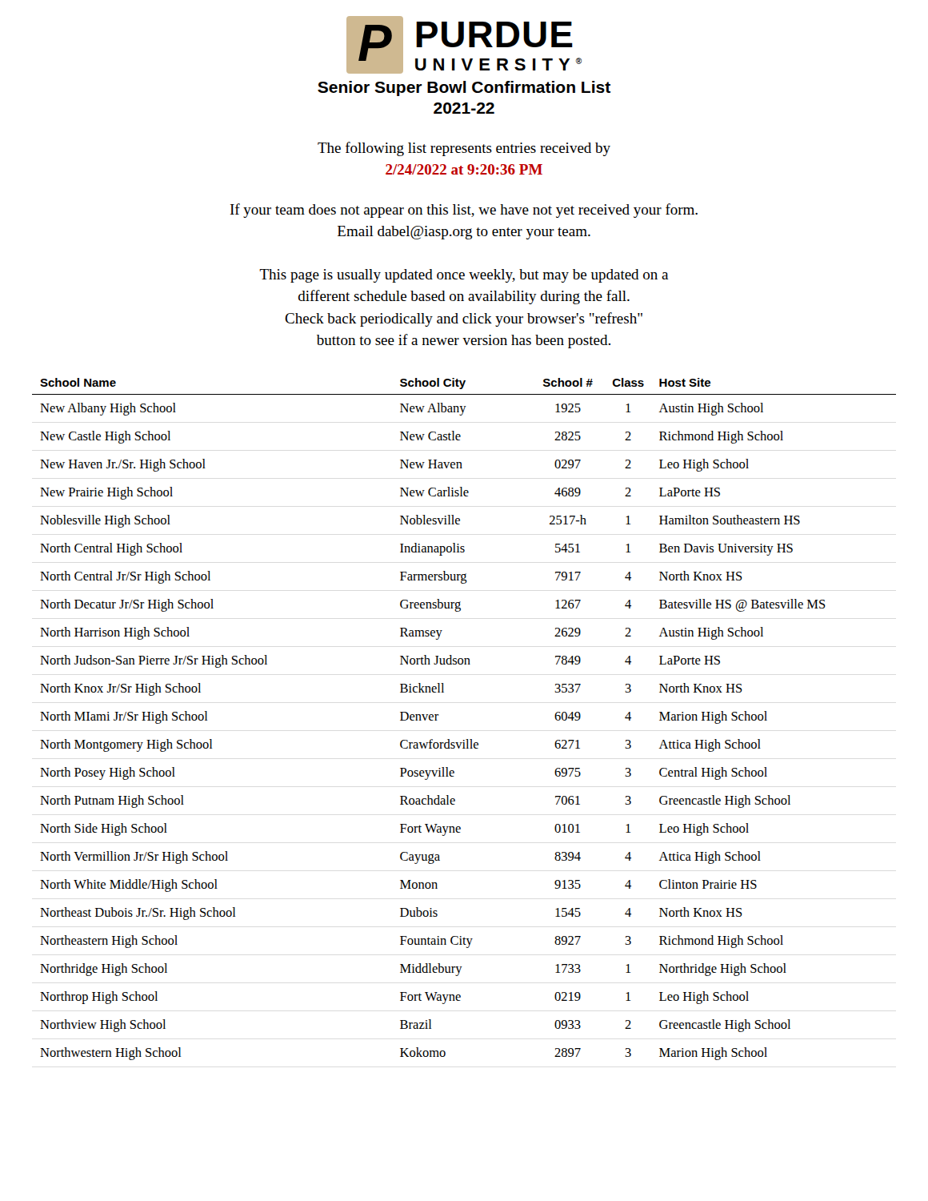P
PURDUE
UNIVERSITY®
Senior Super Bowl Confirmation List
2021-22
The following list represents entries received by
2/24/2022 at 9:20:36 PM
If your team does not appear on this list, we have not yet received your form.
Email dabel@iasp.org to enter your team.
This page is usually updated once weekly, but may be updated on a
different schedule based on availability during the fall.
Check back periodically and click your browser's "refresh"
button to see if a newer version has been posted.
| School Name | School City | School # | Class | Host Site |
| --- | --- | --- | --- | --- |
| New Albany High School | New Albany | 1925 | 1 | Austin High School |
| New Castle High School | New Castle | 2825 | 2 | Richmond High School |
| New Haven Jr./Sr. High School | New Haven | 0297 | 2 | Leo High School |
| New Prairie High School | New Carlisle | 4689 | 2 | LaPorte HS |
| Noblesville High School | Noblesville | 2517-h | 1 | Hamilton Southeastern HS |
| North Central High School | Indianapolis | 5451 | 1 | Ben Davis University HS |
| North Central Jr/Sr High School | Farmersburg | 7917 | 4 | North Knox HS |
| North Decatur Jr/Sr High School | Greensburg | 1267 | 4 | Batesville HS @ Batesville MS |
| North Harrison High School | Ramsey | 2629 | 2 | Austin High School |
| North Judson-San Pierre Jr/Sr High School | North Judson | 7849 | 4 | LaPorte HS |
| North Knox Jr/Sr High School | Bicknell | 3537 | 3 | North Knox HS |
| North MIami Jr/Sr High School | Denver | 6049 | 4 | Marion High School |
| North Montgomery High School | Crawfordsville | 6271 | 3 | Attica High School |
| North Posey High School | Poseyville | 6975 | 3 | Central High School |
| North Putnam High School | Roachdale | 7061 | 3 | Greencastle High School |
| North Side High School | Fort Wayne | 0101 | 1 | Leo High School |
| North Vermillion Jr/Sr High School | Cayuga | 8394 | 4 | Attica High School |
| North White Middle/High School | Monon | 9135 | 4 | Clinton Prairie HS |
| Northeast Dubois Jr./Sr. High School | Dubois | 1545 | 4 | North Knox HS |
| Northeastern High School | Fountain City | 8927 | 3 | Richmond High School |
| Northridge High School | Middlebury | 1733 | 1 | Northridge High School |
| Northrop High School | Fort Wayne | 0219 | 1 | Leo High School |
| Northview High School | Brazil | 0933 | 2 | Greencastle High School |
| Northwestern High School | Kokomo | 2897 | 3 | Marion High School |